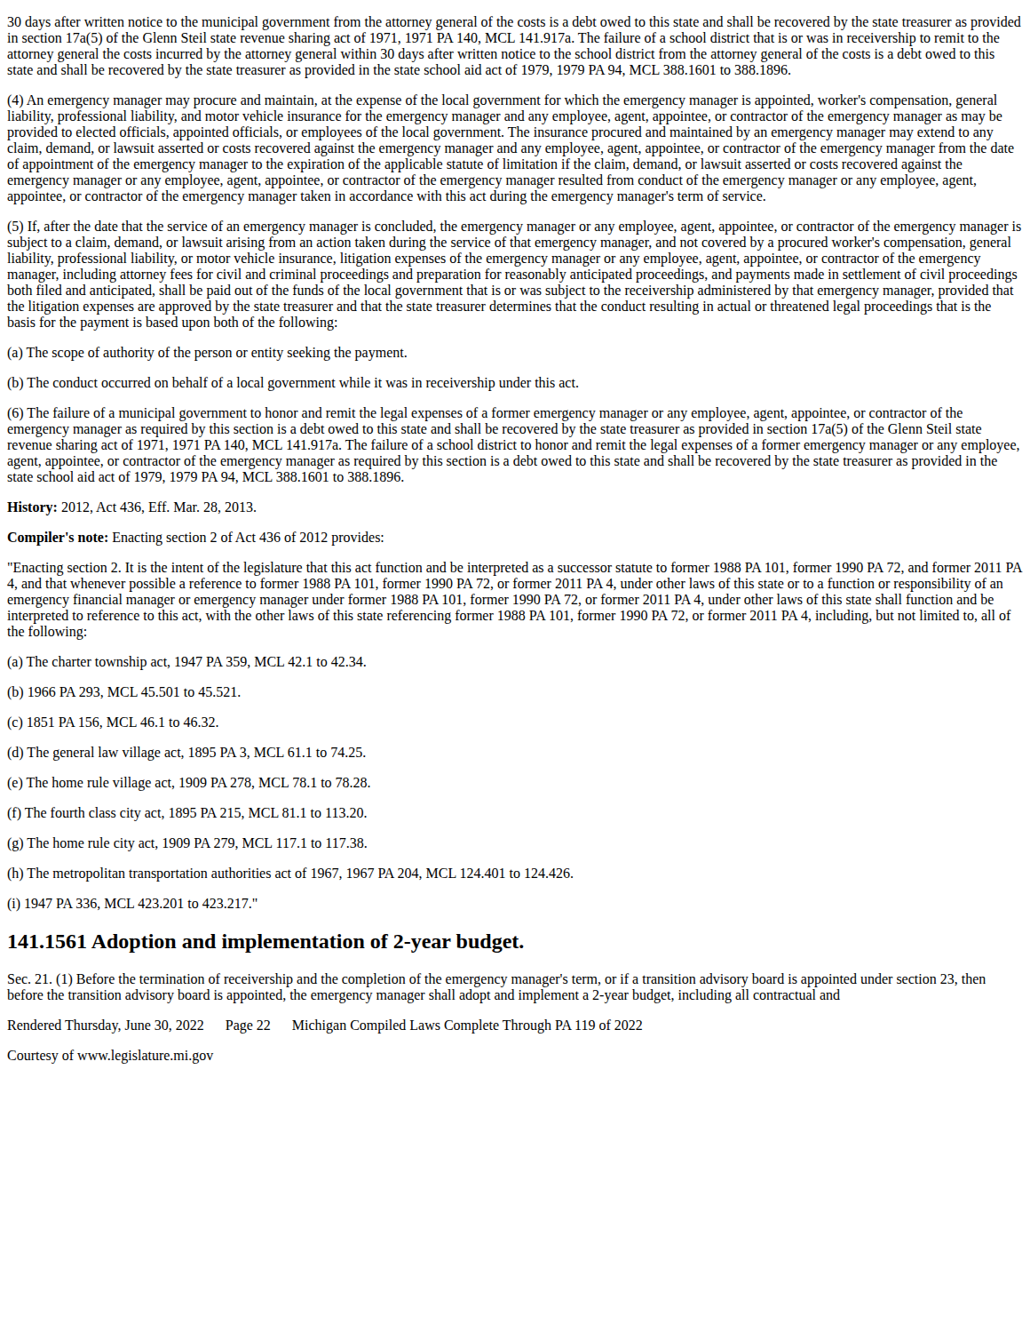30 days after written notice to the municipal government from the attorney general of the costs is a debt owed to this state and shall be recovered by the state treasurer as provided in section 17a(5) of the Glenn Steil state revenue sharing act of 1971, 1971 PA 140, MCL 141.917a. The failure of a school district that is or was in receivership to remit to the attorney general the costs incurred by the attorney general within 30 days after written notice to the school district from the attorney general of the costs is a debt owed to this state and shall be recovered by the state treasurer as provided in the state school aid act of 1979, 1979 PA 94, MCL 388.1601 to 388.1896.
(4) An emergency manager may procure and maintain, at the expense of the local government for which the emergency manager is appointed, worker's compensation, general liability, professional liability, and motor vehicle insurance for the emergency manager and any employee, agent, appointee, or contractor of the emergency manager as may be provided to elected officials, appointed officials, or employees of the local government. The insurance procured and maintained by an emergency manager may extend to any claim, demand, or lawsuit asserted or costs recovered against the emergency manager and any employee, agent, appointee, or contractor of the emergency manager from the date of appointment of the emergency manager to the expiration of the applicable statute of limitation if the claim, demand, or lawsuit asserted or costs recovered against the emergency manager or any employee, agent, appointee, or contractor of the emergency manager resulted from conduct of the emergency manager or any employee, agent, appointee, or contractor of the emergency manager taken in accordance with this act during the emergency manager's term of service.
(5) If, after the date that the service of an emergency manager is concluded, the emergency manager or any employee, agent, appointee, or contractor of the emergency manager is subject to a claim, demand, or lawsuit arising from an action taken during the service of that emergency manager, and not covered by a procured worker's compensation, general liability, professional liability, or motor vehicle insurance, litigation expenses of the emergency manager or any employee, agent, appointee, or contractor of the emergency manager, including attorney fees for civil and criminal proceedings and preparation for reasonably anticipated proceedings, and payments made in settlement of civil proceedings both filed and anticipated, shall be paid out of the funds of the local government that is or was subject to the receivership administered by that emergency manager, provided that the litigation expenses are approved by the state treasurer and that the state treasurer determines that the conduct resulting in actual or threatened legal proceedings that is the basis for the payment is based upon both of the following:
(a) The scope of authority of the person or entity seeking the payment.
(b) The conduct occurred on behalf of a local government while it was in receivership under this act.
(6) The failure of a municipal government to honor and remit the legal expenses of a former emergency manager or any employee, agent, appointee, or contractor of the emergency manager as required by this section is a debt owed to this state and shall be recovered by the state treasurer as provided in section 17a(5) of the Glenn Steil state revenue sharing act of 1971, 1971 PA 140, MCL 141.917a. The failure of a school district to honor and remit the legal expenses of a former emergency manager or any employee, agent, appointee, or contractor of the emergency manager as required by this section is a debt owed to this state and shall be recovered by the state treasurer as provided in the state school aid act of 1979, 1979 PA 94, MCL 388.1601 to 388.1896.
History: 2012, Act 436, Eff. Mar. 28, 2013.
Compiler's note: Enacting section 2 of Act 436 of 2012 provides:
"Enacting section 2. It is the intent of the legislature that this act function and be interpreted as a successor statute to former 1988 PA 101, former 1990 PA 72, and former 2011 PA 4, and that whenever possible a reference to former 1988 PA 101, former 1990 PA 72, or former 2011 PA 4, under other laws of this state or to a function or responsibility of an emergency financial manager or emergency manager under former 1988 PA 101, former 1990 PA 72, or former 2011 PA 4, under other laws of this state shall function and be interpreted to reference to this act, with the other laws of this state referencing former 1988 PA 101, former 1990 PA 72, or former 2011 PA 4, including, but not limited to, all of the following:
(a) The charter township act, 1947 PA 359, MCL 42.1 to 42.34.
(b) 1966 PA 293, MCL 45.501 to 45.521.
(c) 1851 PA 156, MCL 46.1 to 46.32.
(d) The general law village act, 1895 PA 3, MCL 61.1 to 74.25.
(e) The home rule village act, 1909 PA 278, MCL 78.1 to 78.28.
(f) The fourth class city act, 1895 PA 215, MCL 81.1 to 113.20.
(g) The home rule city act, 1909 PA 279, MCL 117.1 to 117.38.
(h) The metropolitan transportation authorities act of 1967, 1967 PA 204, MCL 124.401 to 124.426.
(i) 1947 PA 336, MCL 423.201 to 423.217."
141.1561 Adoption and implementation of 2-year budget.
Sec. 21. (1) Before the termination of receivership and the completion of the emergency manager's term, or if a transition advisory board is appointed under section 23, then before the transition advisory board is appointed, the emergency manager shall adopt and implement a 2-year budget, including all contractual and
Rendered Thursday, June 30, 2022 Page 22 Michigan Compiled Laws Complete Through PA 119 of 2022
Courtesy of www.legislature.mi.gov